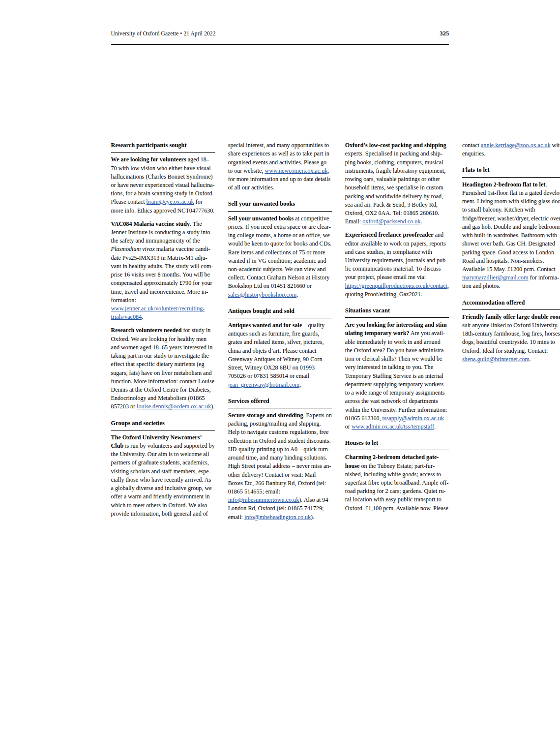University of Oxford Gazette • 21 April 2022
325
Research participants sought
We are looking for volunteers aged 18–70 with low vision who either have visual hallucinations (Charles Bonnet Syndrome) or have never experienced visual hallucinations, for a brain scanning study in Oxford. Please contact brain@eye.ox.ac.uk for more info. Ethics approved NCT04777630.
VAC084 Malaria vaccine study. The Jenner Institute is conducting a study into the safety and immunogenicity of the Plasmodium vivax malaria vaccine candidate Pvs25-IMX313 in Matrix-M1 adjuvant in healthy adults. The study will comprise 16 visits over 8 months. You will be compensated approximately £790 for your time, travel and inconvenience. More information: www.jenner.ac.uk/volunteer/recruiting-trials/vac084.
Research volunteers needed for study in Oxford. We are looking for healthy men and women aged 18–65 years interested in taking part in our study to investigate the effect that specific dietary nutrients (eg sugars, fats) have on liver metabolism and function. More information: contact Louise Dennis at the Oxford Centre for Diabetes, Endocrinology and Metabolism (01865 857203 or louise.dennis@ocdem.ox.ac.uk).
Groups and societies
The Oxford University Newcomers’ Club is run by volunteers and supported by the University. Our aim is to welcome all partners of graduate students, academics, visiting scholars and staff members, especially those who have recently arrived. As a globally diverse and inclusive group, we offer a warm and friendly environment in which to meet others in Oxford. We also provide information, both general and of special interest, and many opportunities to share experiences as well as to take part in organised events and activities. Please go to our website, www.newcomers.ox.ac.uk, for more information and up to date details of all our activities.
Sell your unwanted books
Sell your unwanted books at competitive prices. If you need extra space or are clearing college rooms, a home or an office, we would be keen to quote for books and CDs. Rare items and collections of 75 or more wanted if in VG condition; academic and non-academic subjects. We can view and collect. Contact Graham Nelson at History Bookshop Ltd on 01451 821660 or sales@historybookshop.com.
Antiques bought and sold
Antiques wanted and for sale – quality antiques such as furniture, fire guards, grates and related items, silver, pictures, china and objets d’art. Please contact Greenway Antiques of Witney, 90 Corn Street, Witney OX28 6BU on 01993 705026 or 07831 585014 or email jean_greenway@hotmail.com.
Services offered
Secure storage and shredding. Experts on packing, posting/mailing and shipping. Help to navigate customs regulations, free collection in Oxford and student discounts. HD-quality printing up to A0 – quick turnaround time, and many binding solutions. High Street postal address – never miss another delivery! Contact or visit: Mail Boxes Etc, 266 Banbury Rd, Oxford (tel: 01865 514655; email: info@mbesummertown.co.uk). Also at 94 London Rd, Oxford (tel: 01865 741729; email: info@mbeheadington.co.uk).
Oxford’s low-cost packing and shipping experts. Specialised in packing and shipping books, clothing, computers, musical instruments, fragile laboratory equipment, rowing oars, valuable paintings or other household items, we specialise in custom packing and worldwide delivery by road, sea and air. Pack & Send, 3 Botley Rd, Oxford, OX2 0AA. Tel: 01865 260610. Email: oxford@packsend.co.uk.
Experienced freelance proofreader and editor available to work on papers, reports and case studies, in compliance with University requirements, journals and public communications material. To discuss your project, please email me via: https://greenquillproductions.co.uk/contact, quoting Proof/editing_Gaz2021.
Situations vacant
Are you looking for interesting and stimulating temporary work? Are you available immediately to work in and around the Oxford area? Do you have administration or clerical skills? Then we would be very interested in talking to you. The Temporary Staffing Service is an internal department supplying temporary workers to a wide range of temporary assignments across the vast network of departments within the University. Further information: 01865 612360, tssapply@admin.ox.ac.uk or www.admin.ox.ac.uk/tss/tempstaff.
Houses to let
Charming 2-bedroom detached gatehouse on the Tubney Estate; part-furnished, including white goods; access to superfast fibre optic broadband. Ample off-road parking for 2 cars; gardens. Quiet rural location with easy public transport to Oxford. £1,100 pcm. Available now. Please contact annie.kerriage@zoo.ox.ac.uk with enquiries.
Flats to let
Headington 2-bedroom flat to let. Furnished 1st-floor flat in a gated development. Living room with sliding glass doors to small balcony. Kitchen with fridge/freezer, washer/dryer, electric oven and gas hob. Double and single bedrooms with built-in wardrobes. Bathroom with shower over bath. Gas CH. Designated parking space. Good access to London Road and hospitals. Non-smokers. Available 15 May. £1200 pcm. Contact marymarzillier@gmail.com for information and photos.
Accommodation offered
Friendly family offer large double room suit anyone linked to Oxford University. 18th-century farmhouse, log fires, horses, dogs, beautiful countryside. 10 mins to Oxford. Ideal for studying. Contact: shena.guild@btinternet.com.